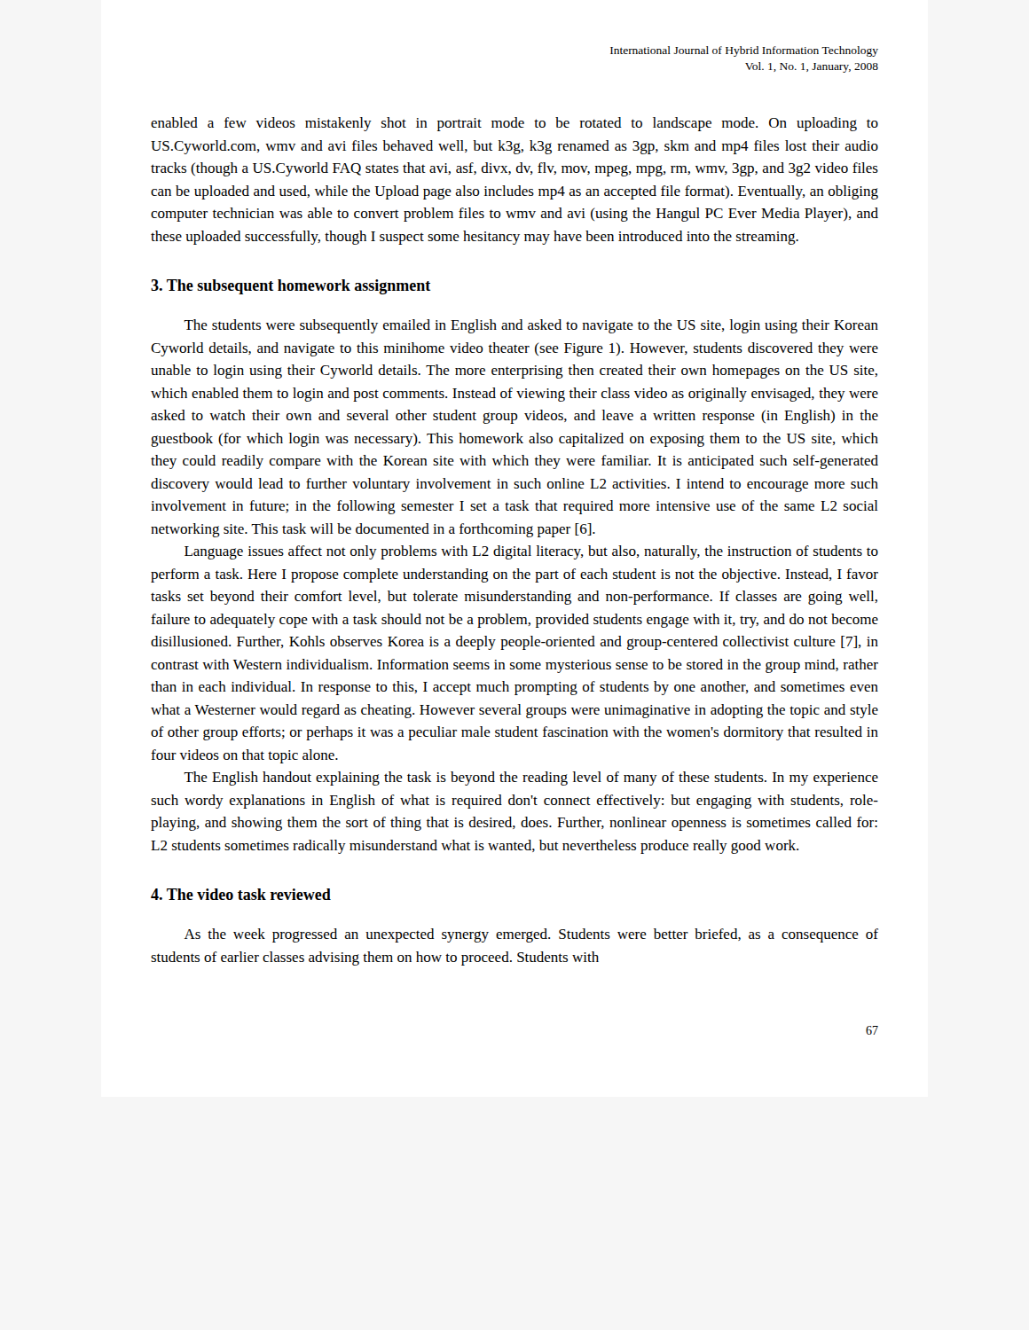International Journal of Hybrid Information Technology
Vol. 1, No. 1, January, 2008
enabled a few videos mistakenly shot in portrait mode to be rotated to landscape mode. On uploading to US.Cyworld.com, wmv and avi files behaved well, but k3g, k3g renamed as 3gp, skm and mp4 files lost their audio tracks (though a US.Cyworld FAQ states that avi, asf, divx, dv, flv, mov, mpeg, mpg, rm, wmv, 3gp, and 3g2 video files can be uploaded and used, while the Upload page also includes mp4 as an accepted file format). Eventually, an obliging computer technician was able to convert problem files to wmv and avi (using the Hangul PC Ever Media Player), and these uploaded successfully, though I suspect some hesitancy may have been introduced into the streaming.
3. The subsequent homework assignment
The students were subsequently emailed in English and asked to navigate to the US site, login using their Korean Cyworld details, and navigate to this minihome video theater (see Figure 1). However, students discovered they were unable to login using their Cyworld details. The more enterprising then created their own homepages on the US site, which enabled them to login and post comments. Instead of viewing their class video as originally envisaged, they were asked to watch their own and several other student group videos, and leave a written response (in English) in the guestbook (for which login was necessary). This homework also capitalized on exposing them to the US site, which they could readily compare with the Korean site with which they were familiar. It is anticipated such self-generated discovery would lead to further voluntary involvement in such online L2 activities. I intend to encourage more such involvement in future; in the following semester I set a task that required more intensive use of the same L2 social networking site. This task will be documented in a forthcoming paper [6].
Language issues affect not only problems with L2 digital literacy, but also, naturally, the instruction of students to perform a task. Here I propose complete understanding on the part of each student is not the objective. Instead, I favor tasks set beyond their comfort level, but tolerate misunderstanding and non-performance. If classes are going well, failure to adequately cope with a task should not be a problem, provided students engage with it, try, and do not become disillusioned. Further, Kohls observes Korea is a deeply people-oriented and group-centered collectivist culture [7], in contrast with Western individualism. Information seems in some mysterious sense to be stored in the group mind, rather than in each individual. In response to this, I accept much prompting of students by one another, and sometimes even what a Westerner would regard as cheating. However several groups were unimaginative in adopting the topic and style of other group efforts; or perhaps it was a peculiar male student fascination with the women's dormitory that resulted in four videos on that topic alone.
The English handout explaining the task is beyond the reading level of many of these students. In my experience such wordy explanations in English of what is required don't connect effectively: but engaging with students, role-playing, and showing them the sort of thing that is desired, does. Further, nonlinear openness is sometimes called for: L2 students sometimes radically misunderstand what is wanted, but nevertheless produce really good work.
4. The video task reviewed
As the week progressed an unexpected synergy emerged. Students were better briefed, as a consequence of students of earlier classes advising them on how to proceed. Students with
67